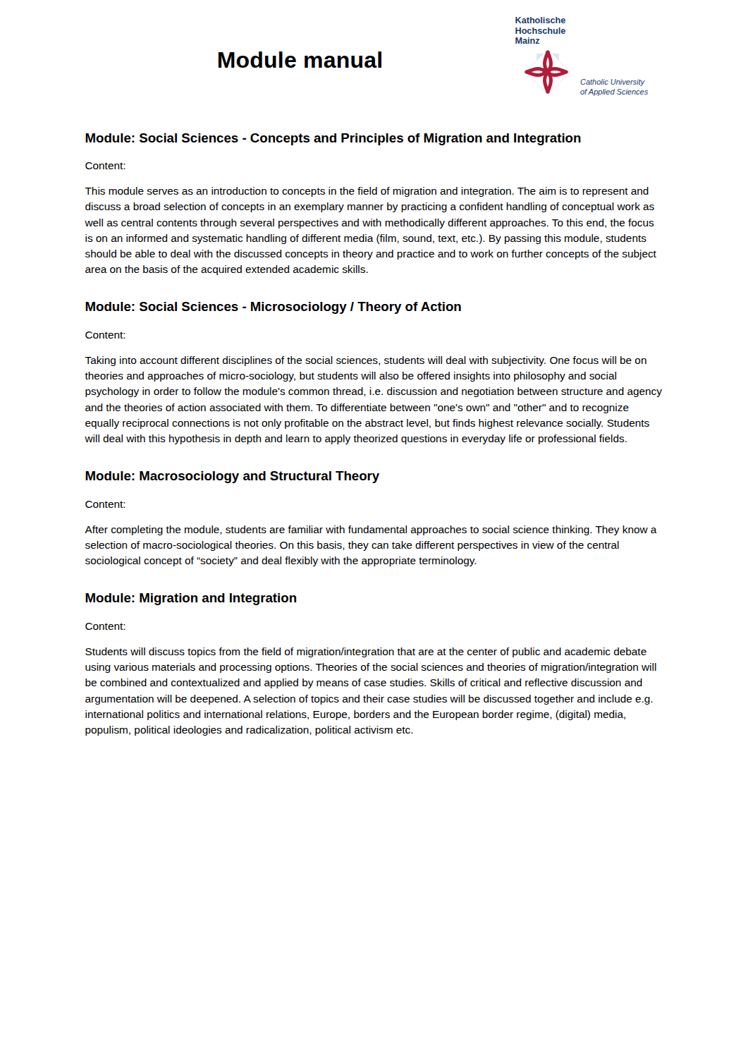Katholische
Hochschule
Mainz
Catholic University of Applied Sciences
Module manual
Module: Social Sciences - Concepts and Principles of Migration and Integration
Content:
This module serves as an introduction to concepts in the field of migration and integration. The aim is to represent and discuss a broad selection of concepts in an exemplary manner by practicing a confident handling of conceptual work as well as central contents through several perspectives and with methodically different approaches. To this end, the focus is on an informed and systematic handling of different media (film, sound, text, etc.). By passing this module, students should be able to deal with the discussed concepts in theory and practice and to work on further concepts of the subject area on the basis of the acquired extended academic skills.
Module: Social Sciences - Microsociology / Theory of Action
Content:
Taking into account different disciplines of the social sciences, students will deal with subjectivity. One focus will be on theories and approaches of micro-sociology, but students will also be offered insights into philosophy and social psychology in order to follow the module's common thread, i.e. discussion and negotiation between structure and agency and the theories of action associated with them. To differentiate between "one's own" and "other" and to recognize equally reciprocal connections is not only profitable on the abstract level, but finds highest relevance socially. Students will deal with this hypothesis in depth and learn to apply theorized questions in everyday life or professional fields.
Module: Macrosociology and Structural Theory
Content:
After completing the module, students are familiar with fundamental approaches to social science thinking. They know a selection of macro-sociological theories. On this basis, they can take different perspectives in view of the central sociological concept of “society” and deal flexibly with the appropriate terminology.
Module: Migration and Integration
Content:
Students will discuss topics from the field of migration/integration that are at the center of public and academic debate using various materials and processing options. Theories of the social sciences and theories of migration/integration will be combined and contextualized and applied by means of case studies. Skills of critical and reflective discussion and argumentation will be deepened. A selection of topics and their case studies will be discussed together and include e.g. international politics and international relations, Europe, borders and the European border regime, (digital) media, populism, political ideologies and radicalization, political activism etc.